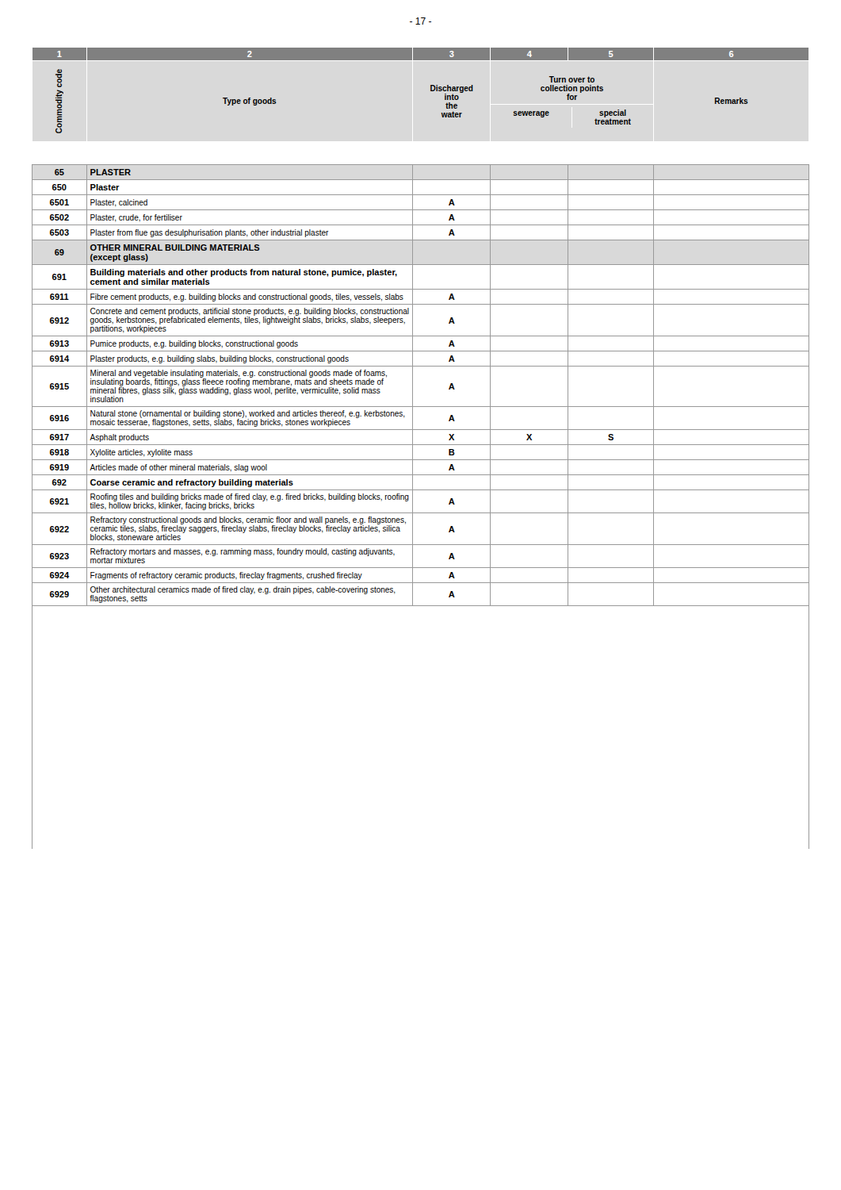- 17 -
| 1 | 2 | 3 | 4 | 5 | 6 |
| Commodity code | Type of goods | Discharged into the water | Turn over to collection points for sewerage special treatment | Remarks |
| 65 | PLASTER | | | | |
| 650 | Plaster | | | | |
| 6501 | Plaster, calcined | A | | | |
| 6502 | Plaster, crude, for fertiliser | A | | | |
| 6503 | Plaster from flue gas desulphurisation plants, other industrial plaster | A | | | |
| 69 | OTHER MINERAL BUILDING MATERIALS (except glass) | | | | |
| 691 | Building materials and other products from natural stone, pumice, plaster, cement and similar materials | | | | |
| 6911 | Fibre cement products, e.g. building blocks and constructional goods, tiles, vessels, slabs | A | | | |
| 6912 | Concrete and cement products, artificial stone products, e.g. building blocks, constructional goods, kerbstones, prefabricated elements, tiles, lightweight slabs, bricks, slabs, sleepers, partitions, workpieces | A | | | |
| 6913 | Pumice products, e.g. building blocks, constructional goods | A | | | |
| 6914 | Plaster products, e.g. building slabs, building blocks, constructional goods | A | | | |
| 6915 | Mineral and vegetable insulating materials, e.g. constructional goods made of foams, insulating boards, fittings, glass fleece roofing membrane, mats and sheets made of mineral fibres, glass silk, glass wadding, glass wool, perlite, vermiculite, solid mass insulation | A | | | |
| 6916 | Natural stone (ornamental or building stone), worked and articles thereof, e.g. kerbstones, mosaic tesserae, flagstones, setts, slabs, facing bricks, stones workpieces | A | | | |
| 6917 | Asphalt products | X | X | S | |
| 6918 | Xylolite articles, xylolite mass | B | | | |
| 6919 | Articles made of other mineral materials, slag wool | A | | | |
| 692 | Coarse ceramic and refractory building materials | | | | |
| 6921 | Roofing tiles and building bricks made of fired clay, e.g. fired bricks, building blocks, roofing tiles, hollow bricks, klinker, facing bricks, bricks | A | | | |
| 6922 | Refractory constructional goods and blocks, ceramic floor and wall panels, e.g. flagstones, ceramic tiles, slabs, fireclay saggers, fireclay slabs, fireclay blocks, fireclay articles, silica blocks, stoneware articles | A | | | |
| 6923 | Refractory mortars and masses, e.g. ramming mass, foundry mould, casting adjuvants, mortar mixtures | A | | | |
| 6924 | Fragments of refractory ceramic products, fireclay fragments, crushed fireclay | A | | | |
| 6929 | Other architectural ceramics made of fired clay, e.g. drain pipes, cable-covering stones, flagstones, setts | A | | | |